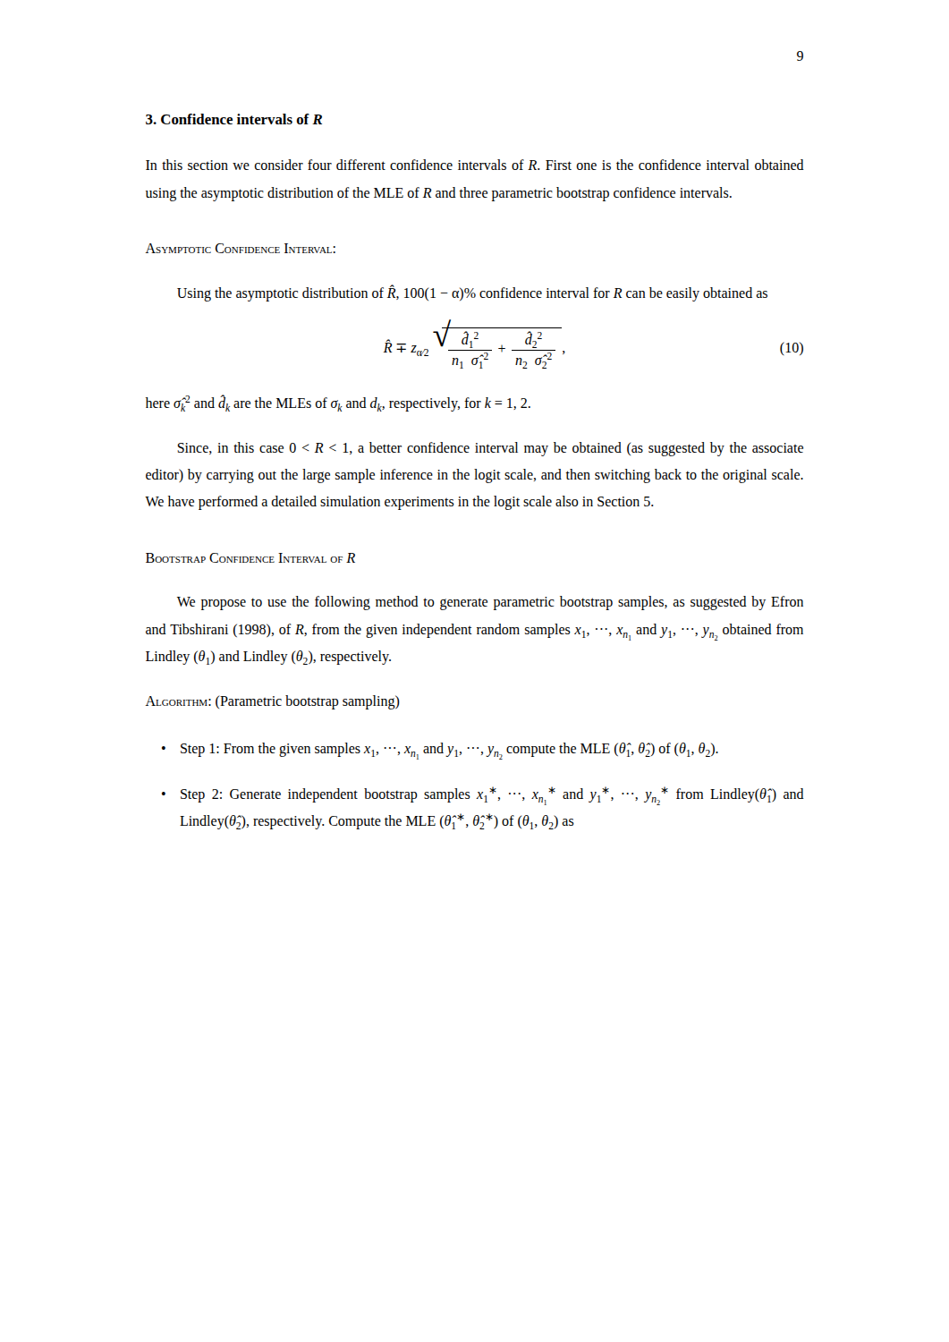9
3. Confidence intervals of R
In this section we consider four different confidence intervals of R. First one is the confidence interval obtained using the asymptotic distribution of the MLE of R and three parametric bootstrap confidence intervals.
Asymptotic Confidence Interval:
Using the asymptotic distribution of R̂, 100(1 − α)% confidence interval for R can be easily obtained as
R̂ ∓ zα⁄2 d̂12 n1 σ̂12 + d̂22 n2 σ̂22 ,
(10)
here σ̂k2 and d̂k are the MLEs of σk and dk, respectively, for k = 1, 2.
Since, in this case 0 < R < 1, a better confidence interval may be obtained (as suggested by the associate editor) by carrying out the large sample inference in the logit scale, and then switching back to the original scale. We have performed a detailed simulation experiments in the logit scale also in Section 5.
Bootstrap Confidence Interval of R
We propose to use the following method to generate parametric bootstrap samples, as suggested by Efron and Tibshirani (1998), of R, from the given independent random samples x1, ···, xn1 and y1, ···, yn2 obtained from Lindley (θ1) and Lindley (θ2), respectively.
Algorithm: (Parametric bootstrap sampling)
Step 1: From the given samples x1, ···, xn1 and y1, ···, yn2 compute the MLE (θ̂1, θ̂2) of (θ1, θ2).
Step 2: Generate independent bootstrap samples x1∗, ···, xn1∗ and y1∗, ···, yn2∗ from Lindley(θ̂1) and Lindley(θ̂2), respectively. Compute the MLE (θ̂1∗, θ̂2∗) of (θ1, θ2) as